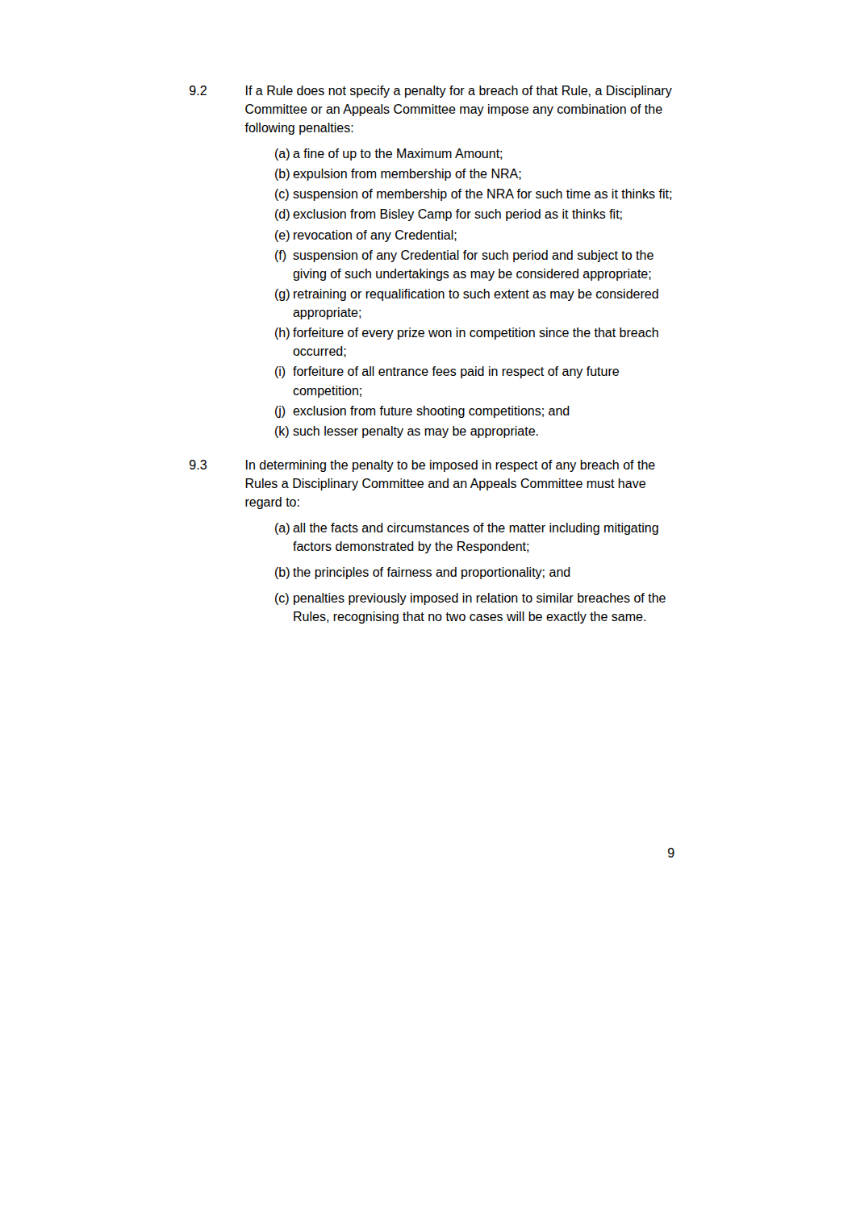9.2
If a Rule does not specify a penalty for a breach of that Rule, a Disciplinary Committee or an Appeals Committee may impose any combination of the following penalties:
(a) a fine of up to the Maximum Amount;
(b) expulsion from membership of the NRA;
(c) suspension of membership of the NRA for such time as it thinks fit;
(d) exclusion from Bisley Camp for such period as it thinks fit;
(e) revocation of any Credential;
(f) suspension of any Credential for such period and subject to the giving of such undertakings as may be considered appropriate;
(g) retraining or requalification to such extent as may be considered appropriate;
(h) forfeiture of every prize won in competition since the that breach occurred;
(i) forfeiture of all entrance fees paid in respect of any future competition;
(j) exclusion from future shooting competitions; and
(k) such lesser penalty as may be appropriate.
9.3
In determining the penalty to be imposed in respect of any breach of the Rules a Disciplinary Committee and an Appeals Committee must have regard to:
(a) all the facts and circumstances of the matter including mitigating factors demonstrated by the Respondent;
(b) the principles of fairness and proportionality; and
(c) penalties previously imposed in relation to similar breaches of the Rules, recognising that no two cases will be exactly the same.
9